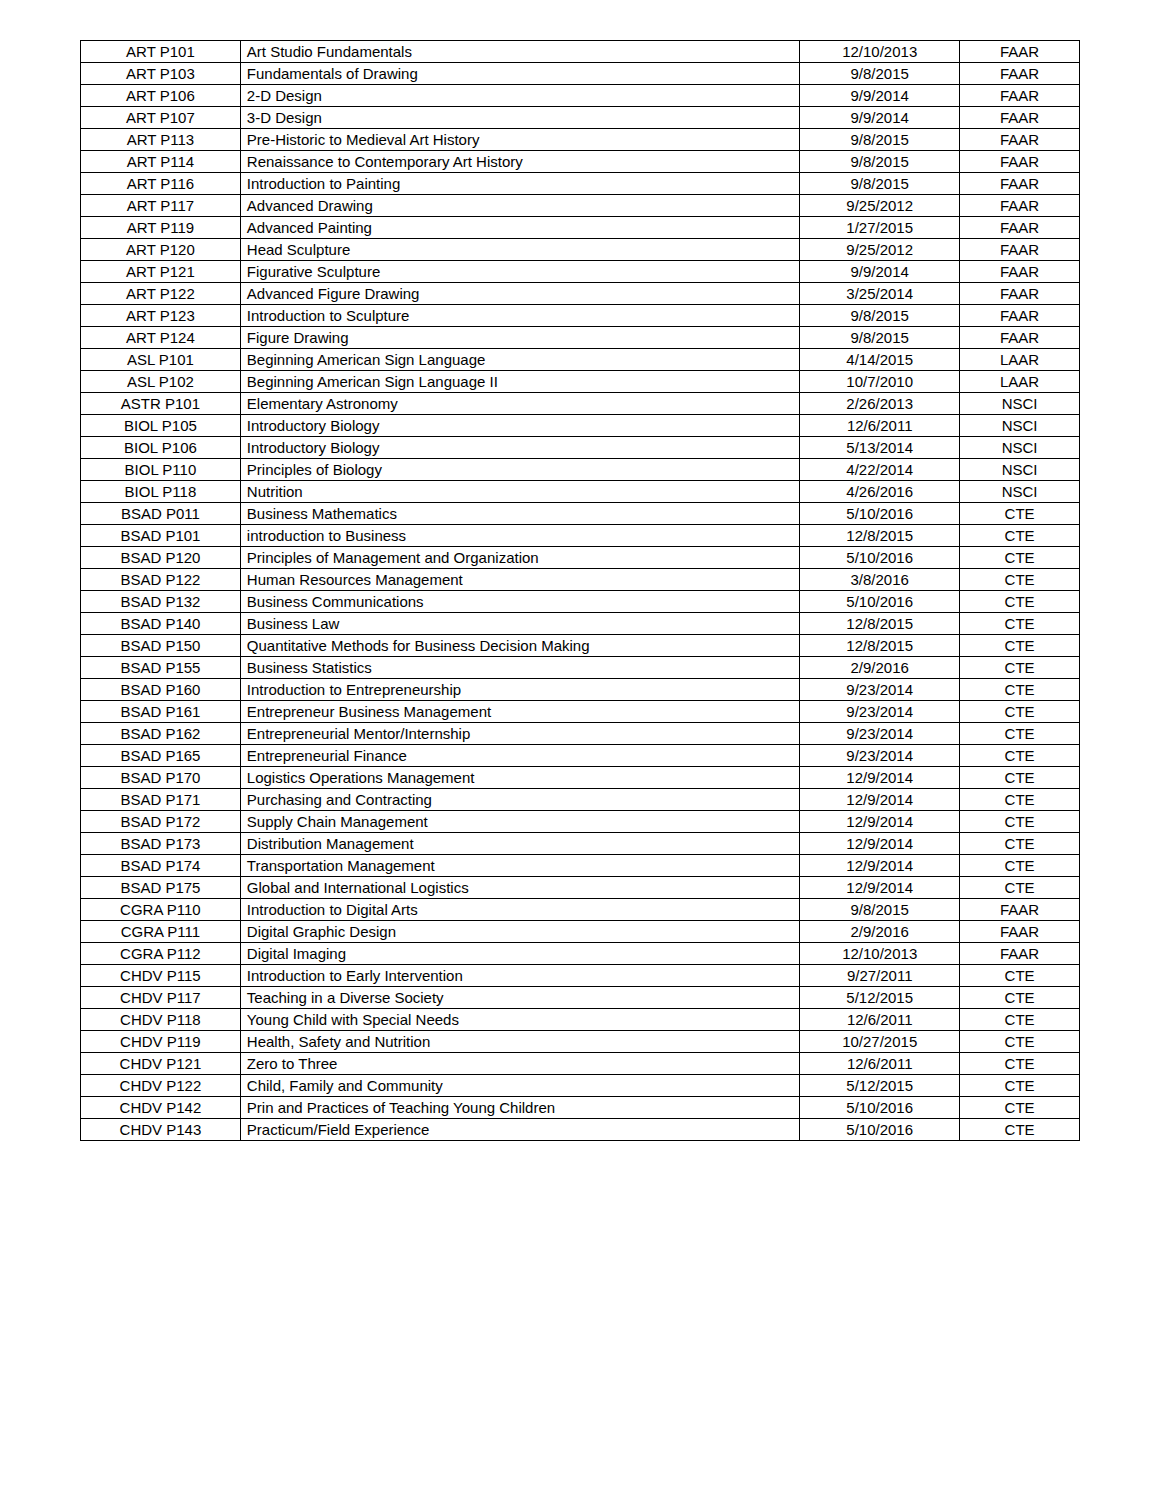| ART P101 | Art Studio Fundamentals | 12/10/2013 | FAAR |
| ART P103 | Fundamentals of Drawing | 9/8/2015 | FAAR |
| ART P106 | 2-D Design | 9/9/2014 | FAAR |
| ART P107 | 3-D Design | 9/9/2014 | FAAR |
| ART P113 | Pre-Historic to Medieval Art History | 9/8/2015 | FAAR |
| ART P114 | Renaissance to Contemporary Art History | 9/8/2015 | FAAR |
| ART P116 | Introduction to Painting | 9/8/2015 | FAAR |
| ART P117 | Advanced Drawing | 9/25/2012 | FAAR |
| ART P119 | Advanced Painting | 1/27/2015 | FAAR |
| ART P120 | Head Sculpture | 9/25/2012 | FAAR |
| ART P121 | Figurative Sculpture | 9/9/2014 | FAAR |
| ART P122 | Advanced Figure Drawing | 3/25/2014 | FAAR |
| ART P123 | Introduction to Sculpture | 9/8/2015 | FAAR |
| ART P124 | Figure Drawing | 9/8/2015 | FAAR |
| ASL P101 | Beginning American Sign Language | 4/14/2015 | LAAR |
| ASL P102 | Beginning American Sign Language II | 10/7/2010 | LAAR |
| ASTR P101 | Elementary Astronomy | 2/26/2013 | NSCI |
| BIOL P105 | Introductory Biology | 12/6/2011 | NSCI |
| BIOL P106 | Introductory Biology | 5/13/2014 | NSCI |
| BIOL P110 | Principles of Biology | 4/22/2014 | NSCI |
| BIOL P118 | Nutrition | 4/26/2016 | NSCI |
| BSAD P011 | Business Mathematics | 5/10/2016 | CTE |
| BSAD P101 | introduction to Business | 12/8/2015 | CTE |
| BSAD P120 | Principles of Management and Organization | 5/10/2016 | CTE |
| BSAD P122 | Human Resources Management | 3/8/2016 | CTE |
| BSAD P132 | Business Communications | 5/10/2016 | CTE |
| BSAD P140 | Business Law | 12/8/2015 | CTE |
| BSAD P150 | Quantitative Methods for Business Decision Making | 12/8/2015 | CTE |
| BSAD P155 | Business Statistics | 2/9/2016 | CTE |
| BSAD P160 | Introduction to Entrepreneurship | 9/23/2014 | CTE |
| BSAD P161 | Entrepreneur Business Management | 9/23/2014 | CTE |
| BSAD P162 | Entrepreneurial Mentor/Internship | 9/23/2014 | CTE |
| BSAD P165 | Entrepreneurial Finance | 9/23/2014 | CTE |
| BSAD P170 | Logistics Operations Management | 12/9/2014 | CTE |
| BSAD P171 | Purchasing and Contracting | 12/9/2014 | CTE |
| BSAD P172 | Supply Chain Management | 12/9/2014 | CTE |
| BSAD P173 | Distribution Management | 12/9/2014 | CTE |
| BSAD P174 | Transportation Management | 12/9/2014 | CTE |
| BSAD P175 | Global and International Logistics | 12/9/2014 | CTE |
| CGRA P110 | Introduction to Digital Arts | 9/8/2015 | FAAR |
| CGRA P111 | Digital Graphic Design | 2/9/2016 | FAAR |
| CGRA P112 | Digital Imaging | 12/10/2013 | FAAR |
| CHDV P115 | Introduction to Early Intervention | 9/27/2011 | CTE |
| CHDV P117 | Teaching in a Diverse Society | 5/12/2015 | CTE |
| CHDV P118 | Young Child with Special Needs | 12/6/2011 | CTE |
| CHDV P119 | Health, Safety and Nutrition | 10/27/2015 | CTE |
| CHDV P121 | Zero to Three | 12/6/2011 | CTE |
| CHDV P122 | Child, Family and Community | 5/12/2015 | CTE |
| CHDV P142 | Prin and Practices of Teaching Young Children | 5/10/2016 | CTE |
| CHDV P143 | Practicum/Field Experience | 5/10/2016 | CTE |